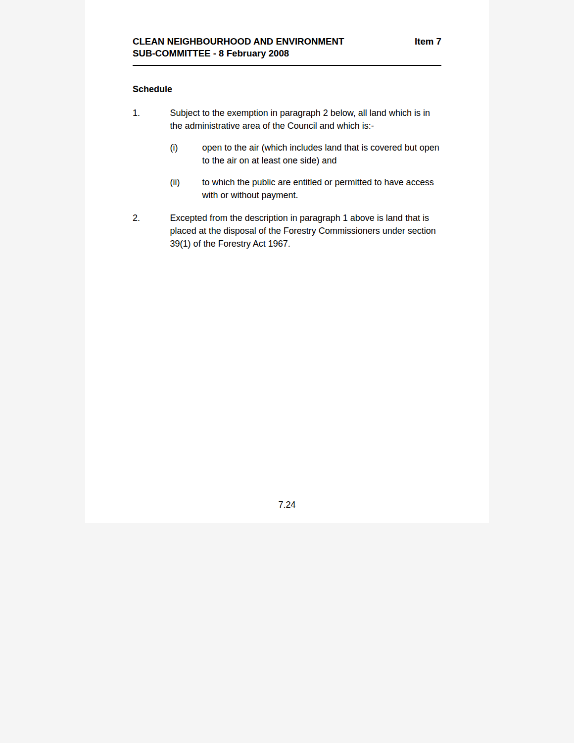CLEAN NEIGHBOURHOOD AND ENVIRONMENT
SUB-COMMITTEE - 8 February 2008
Item 7
Schedule
1.
Subject to the exemption in paragraph 2 below, all land which is in the administrative area of the Council and which is:-
(i)
open to the air (which includes land that is covered but open to the air on at least one side) and
(ii)
to which the public are entitled or permitted to have access with or without payment.
2.
Excepted from the description in paragraph 1 above is land that is placed at the disposal of the Forestry Commissioners under section 39(1) of the Forestry Act 1967.
7.24